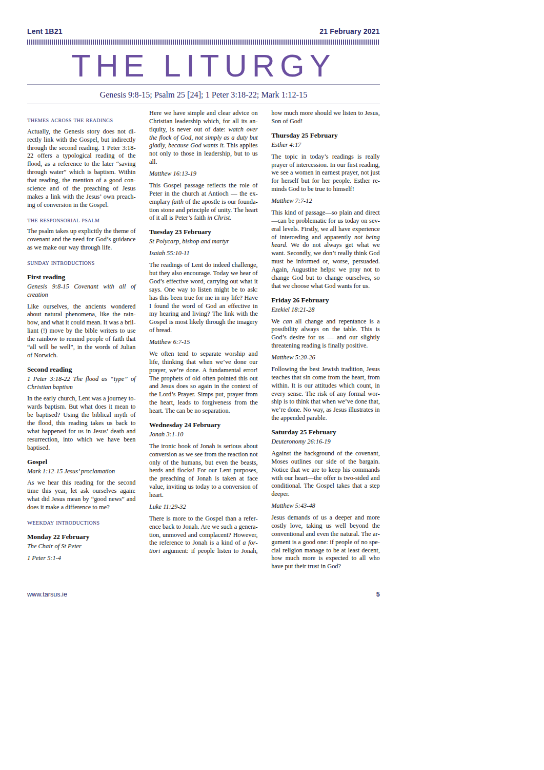Lent 1B21 21 February 2021
THE LITURGY
Genesis 9:8-15; Psalm 25 [24]; 1 Peter 3:18-22; Mark 1:12-15
Themes across the readings
Actually, the Genesis story does not directly link with the Gospel, but indirectly through the second reading. 1 Peter 3:18-22 offers a typological reading of the flood, as a reference to the later “saving through water” which is baptism. Within that reading, the mention of a good conscience and of the preaching of Jesus makes a link with the Jesus’ own preaching of conversion in the Gospel.
The responsorial Psalm
The psalm takes up explicitly the theme of covenant and the need for God’s guidance as we make our way through life.
Sunday introductions
First reading
Genesis 9:8-15 Covenant with all of creation
Like ourselves, the ancients wondered about natural phenomena, like the rainbow, and what it could mean. It was a brilliant (!) move by the bible writers to use the rainbow to remind people of faith that “all will be well”, in the words of Julian of Norwich.
Second reading
1 Peter 3:18-22 The flood as “type” of Christian baptism
In the early church, Lent was a journey towards baptism. But what does it mean to be baptised? Using the biblical myth of the flood, this reading takes us back to what happened for us in Jesus’ death and resurrection, into which we have been baptised.
Gospel
Mark 1:12-15 Jesus’ proclamation
As we hear this reading for the second time this year, let ask ourselves again: what did Jesus mean by “good news” and does it make a difference to me?
Weekday introductions
Monday 22 February
The Chair of St Peter
1 Peter 5:1-4
Here we have simple and clear advice on Christian leadership which, for all its antiquity, is never out of date: watch over the flock of God, not simply as a duty but gladly, because God wants it. This applies not only to those in leadership, but to us all.
Matthew 16:13-19
This Gospel passage reflects the role of Peter in the church at Antioch — the exemplary faith of the apostle is our foundation stone and principle of unity. The heart of it all is Peter’s faith in Christ.
Tuesday 23 February
St Polycarp, bishop and martyr
Isaiah 55:10-11
The readings of Lent do indeed challenge, but they also encourage. Today we hear of God’s effective word, carrying out what it says. One way to listen might be to ask: has this been true for me in my life? Have I found the word of God an effective in my hearing and living? The link with the Gospel is most likely through the imagery of bread.
Matthew 6:7-15
We often tend to separate worship and life, thinking that when we’ve done our prayer, we’re done. A fundamental error! The prophets of old often pointed this out and Jesus does so again in the context of the Lord’s Prayer. Simps put, prayer from the heart, leads to forgiveness from the heart. The can be no separation.
Wednesday 24 February
Jonah 3:1-10
The ironic book of Jonah is serious about conversion as we see from the reaction not only of the humans, but even the beasts, herds and flocks! For our Lent purposes, the preaching of Jonah is taken at face value, inviting us today to a conversion of heart.
Luke 11:29-32
There is more to the Gospel than a reference back to Jonah. Are we such a generation, unmoved and complacent? However, the reference to Jonah is a kind of a fortiori argument: if people listen to Jonah, how much more should we listen to Jesus, Son of God!
Thursday 25 February
Esther 4:17
The topic in today’s readings is really prayer of intercession. In our first reading, we see a women in earnest prayer, not just for herself but for her people. Esther reminds God to be true to himself!
Matthew 7:7-12
This kind of passage—so plain and direct—can be problematic for us today on several levels. Firstly, we all have experience of interceding and apparently not being heard. We do not always get what we want. Secondly, we don’t really think God must be informed or, worse, persuaded. Again, Augustine helps: we pray not to change God but to change ourselves, so that we choose what God wants for us.
Friday 26 February
Ezekiel 18:21-28
We can all change and repentance is a possibility always on the table. This is God’s desire for us — and our slightly threatening reading is finally positive.
Matthew 5:20-26
Following the best Jewish tradition, Jesus teaches that sin come from the heart, from within. It is our attitudes which count, in every sense. The risk of any formal worship is to think that when we’ve done that, we’re done. No way, as Jesus illustrates in the appended parable.
Saturday 25 February
Deuteronomy 26:16-19
Against the background of the covenant, Moses outlines our side of the bargain. Notice that we are to keep his commands with our heart—the offer is two-sided and conditional. The Gospel takes that a step deeper.
Matthew 5:43-48
Jesus demands of us a deeper and more costly love, taking us well beyond the conventional and even the natural. The argument is a good one: if people of no special religion manage to be at least decent, how much more is expected to all who have put their trust in God?
www.tarsus.ie 5